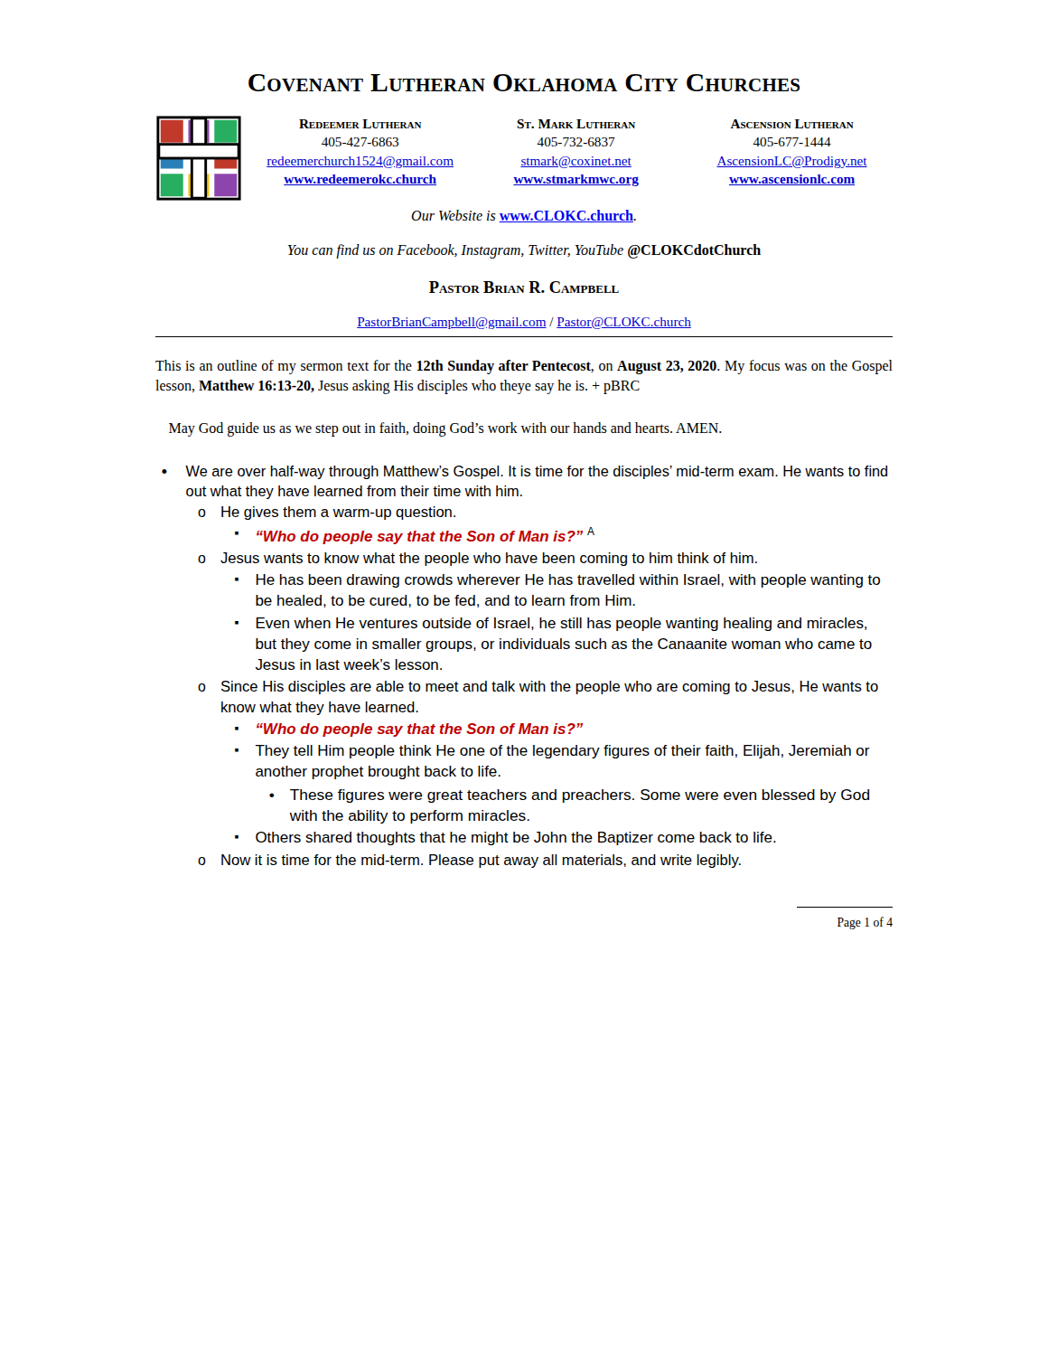Covenant Lutheran Oklahoma City Churches
Redeemer Lutheran 405-427-6863
redeemerchurch1524@gmail.com
www.redeemerokc.church
St. Mark Lutheran 405-732-6837
stmark@coxinet.net
www.stmarkmwc.org
Ascension Lutheran 405-677-1444
AscensionLC@Prodigy.net
www.ascensionlc.com
Our Website is www.CLOKC.church.
You can find us on Facebook, Instagram, Twitter, YouTube @CLOKCdotChurch
Pastor Brian R. Campbell
PastorBrianCampbell@gmail.com / Pastor@CLOKC.church
This is an outline of my sermon text for the 12th Sunday after Pentecost, on August 23, 2020. My focus was on the Gospel lesson, Matthew 16:13-20, Jesus asking His disciples who theye say he is. + pBRC
May God guide us as we step out in faith, doing God’s work with our hands and hearts. AMEN.
We are over half-way through Matthew’s Gospel. It is time for the disciples’ mid-term exam. He wants to find out what they have learned from their time with him.
He gives them a warm-up question.
“Who do people say that the Son of Man is?” A
Jesus wants to know what the people who have been coming to him think of him.
He has been drawing crowds wherever He has travelled within Israel, with people wanting to be healed, to be cured, to be fed, and to learn from Him.
Even when He ventures outside of Israel, he still has people wanting healing and miracles, but they come in smaller groups, or individuals such as the Canaanite woman who came to Jesus in last week’s lesson.
Since His disciples are able to meet and talk with the people who are coming to Jesus, He wants to know what they have learned.
“Who do people say that the Son of Man is?”
They tell Him people think He one of the legendary figures of their faith, Elijah, Jeremiah or another prophet brought back to life.
These figures were great teachers and preachers. Some were even blessed by God with the ability to perform miracles.
Others shared thoughts that he might be John the Baptizer come back to life.
Now it is time for the mid-term. Please put away all materials, and write legibly.
Page 1 of 4